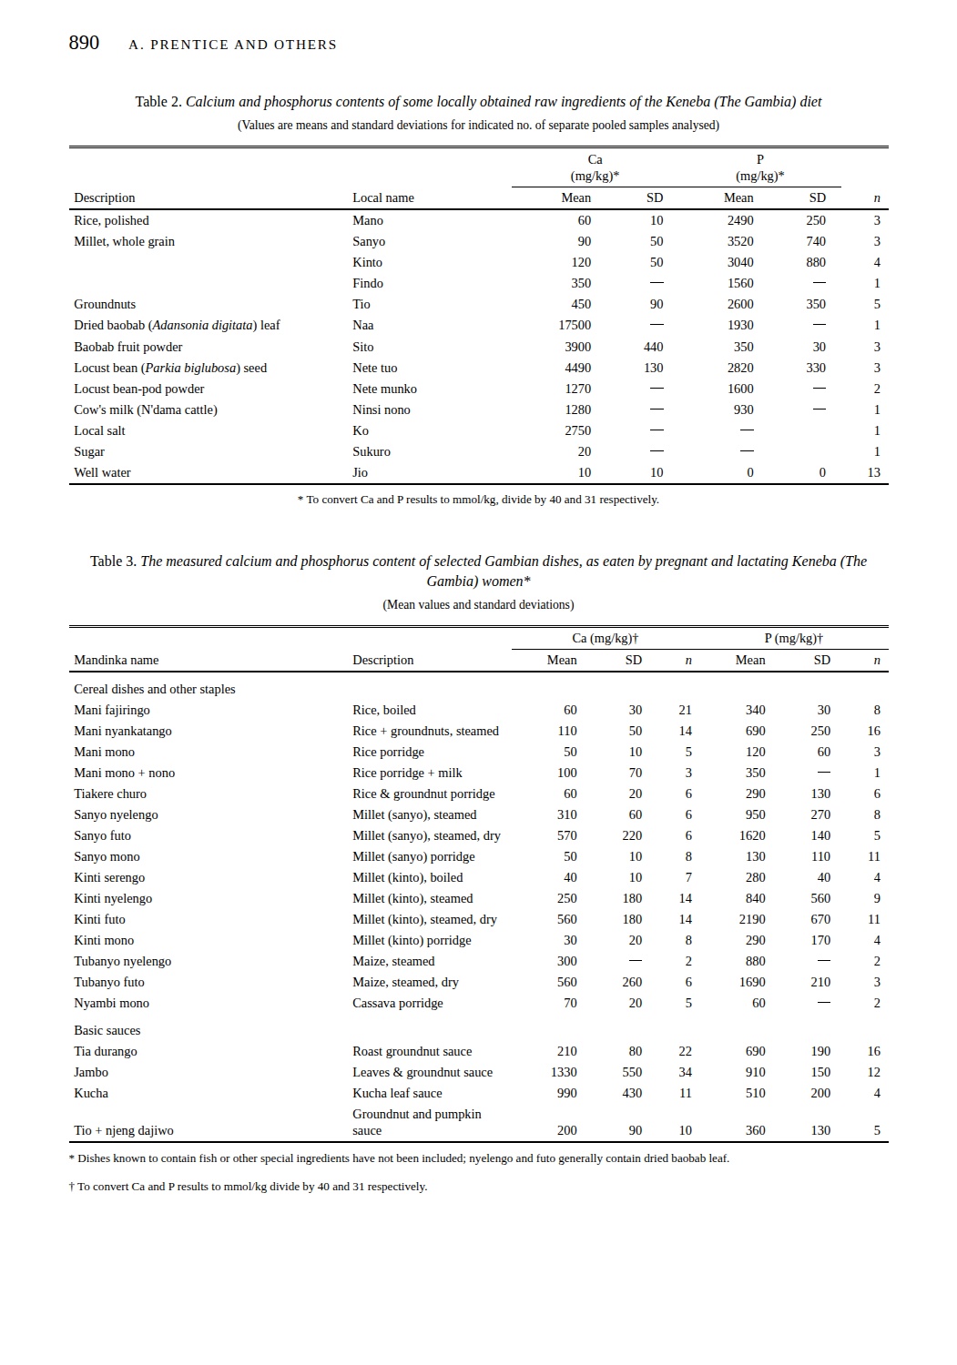890 A. PRENTICE AND OTHERS
Table 2. Calcium and phosphorus contents of some locally obtained raw ingredients of the Keneba (The Gambia) diet
(Values are means and standard deviations for indicated no. of separate pooled samples analysed)
| | Ca (mg/kg)* | P (mg/kg)* | |
| --- | --- | --- | --- |
| Description | Local name | Mean | SD | Mean | SD | n |
| Rice, polished | Mano | 60 | 10 | 2490 | 250 | 3 |
| Millet, whole grain | Sanyo | 90 | 50 | 3520 | 740 | 3 |
| | Kinto | 120 | 50 | 3040 | 880 | 4 |
| | Findo | 350 | | 1560 | | 1 |
| Groundnuts | Tio | 450 | 90 | 2600 | 350 | 5 |
| Dried baobab ( Adansonia digitata ) leaf | Naa | 17500 | | 1930 | | 1 |
| Baobab fruit powder | Sito | 3900 | 440 | 350 | 30 | 3 |
| Locust bean ( Parkia biglubosa ) seed | Nete tuo | 4490 | 130 | 2820 | 330 | 3 |
| Locust bean-pod powder | Nete munko | 1270 | | 1600 | | 2 |
| Cow's milk (N'dama cattle) | Ninsi nono | 1280 | | 930 | | 1 |
| Local salt | Ko | 2750 | | | | 1 |
| Sugar | Sukuro | 20 | | | | 1 |
| Well water | Jio | 10 | 10 | 0 | 0 | 13 |
* To convert Ca and P results to mmol/kg, divide by 40 and 31 respectively.
Table 3. The measured calcium and phosphorus content of selected Gambian dishes, as eaten by pregnant and lactating Keneba (The Gambia) women*
(Mean values and standard deviations)
| | Ca (mg/kg)† | P (mg/kg)† |
| --- | --- | --- |
| Mandinka name | Description | Mean | SD | n | Mean | SD | n |
| Cereal dishes and other staples |
| Mani fajiringo | Rice, boiled | 60 | 30 | 21 | 340 | 30 | 8 |
| Mani nyankatango | Rice + groundnuts, steamed | 110 | 50 | 14 | 690 | 250 | 16 |
| Mani mono | Rice porridge | 50 | 10 | 5 | 120 | 60 | 3 |
| Mani mono + nono | Rice porridge + milk | 100 | 70 | 3 | 350 | | 1 |
| Tiakere churo | Rice & groundnut porridge | 60 | 20 | 6 | 290 | 130 | 6 |
| Sanyo nyelengo | Millet (sanyo), steamed | 310 | 60 | 6 | 950 | 270 | 8 |
| Sanyo futo | Millet (sanyo), steamed, dry | 570 | 220 | 6 | 1620 | 140 | 5 |
| Sanyo mono | Millet (sanyo) porridge | 50 | 10 | 8 | 130 | 110 | 11 |
| Kinti serengo | Millet (kinto), boiled | 40 | 10 | 7 | 280 | 40 | 4 |
| Kinti nyelengo | Millet (kinto), steamed | 250 | 180 | 14 | 840 | 560 | 9 |
| Kinti futo | Millet (kinto), steamed, dry | 560 | 180 | 14 | 2190 | 670 | 11 |
| Kinti mono | Millet (kinto) porridge | 30 | 20 | 8 | 290 | 170 | 4 |
| Tubanyo nyelengo | Maize, steamed | 300 | | 2 | 880 | | 2 |
| Tubanyo futo | Maize, steamed, dry | 560 | 260 | 6 | 1690 | 210 | 3 |
| Nyambi mono | Cassava porridge | 70 | 20 | 5 | 60 | | 2 |
| Basic sauces |
| Tia durango | Roast groundnut sauce | 210 | 80 | 22 | 690 | 190 | 16 |
| Jambo | Leaves & groundnut sauce | 1330 | 550 | 34 | 910 | 150 | 12 |
| Kucha | Kucha leaf sauce | 990 | 430 | 11 | 510 | 200 | 4 |
| Tio + njeng dajiwo | Groundnut and pumpkin sauce | 200 | 90 | 10 | 360 | 130 | 5 |
* Dishes known to contain fish or other special ingredients have not been included; nyelengo and futo generally contain dried baobab leaf.
† To convert Ca and P results to mmol/kg divide by 40 and 31 respectively.